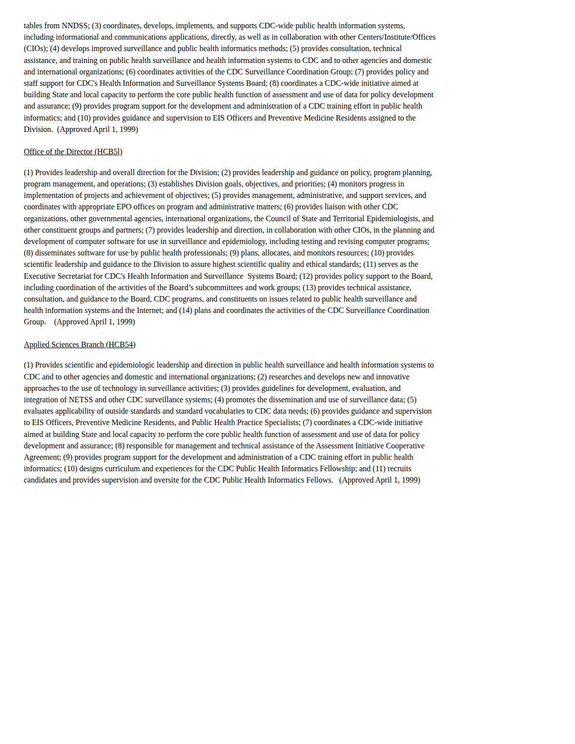tables from NNDSS; (3) coordinates, develops, implements, and supports CDC-wide public health information systems, including informational and communications applications, directly, as well as in collaboration with other Centers/Institute/Offices (CIOs); (4) develops improved surveillance and public health informatics methods; (5) provides consultation, technical assistance, and training on public health surveillance and health information systems to CDC and to other agencies and domestic and international organizations; (6) coordinates activities of the CDC Surveillance Coordination Group; (7) provides policy and staff support for CDC's Health Information and Surveillance Systems Board; (8) coordinates a CDC-wide initiative aimed at building State and local capacity to perform the core public health function of assessment and use of data for policy development and assurance; (9) provides program support for the development and administration of a CDC training effort in public health informatics; and (10) provides guidance and supervision to EIS Officers and Preventive Medicine Residents assigned to the Division. (Approved April 1, 1999)
Office of the Director (HCB5l)
(1) Provides leadership and overall direction for the Division; (2) provides leadership and guidance on policy, program planning, program management, and operations; (3) establishes Division goals, objectives, and priorities; (4) monitors progress in implementation of projects and achievement of objectives; (5) provides management, administrative, and support services, and coordinates with appropriate EPO offices on program and administrative matters; (6) provides liaison with other CDC organizations, other governmental agencies, international organizations, the Council of State and Territorial Epidemiologists, and other constituent groups and partners; (7) provides leadership and direction, in collaboration with other CIOs, in the planning and development of computer software for use in surveillance and epidemiology, including testing and revising computer programs; (8) disseminates software for use by public health professionals; (9) plans, allocates, and monitors resources; (10) provides scientific leadership and guidance to the Division to assure highest scientific quality and ethical standards; (11) serves as the Executive Secretariat for CDC's Health Information and Surveillance Systems Board; (12) provides policy support to the Board, including coordination of the activities of the Board’s subcommittees and work groups; (13) provides technical assistance, consultation, and guidance to the Board, CDC programs, and constituents on issues related to public health surveillance and health information systems and the Internet; and (14) plans and coordinates the activities of the CDC Surveillance Coordination Group. (Approved April 1, 1999)
Applied Sciences Branch (HCB54)
(1) Provides scientific and epidemiologic leadership and direction in public health surveillance and health information systems to CDC and to other agencies and domestic and international organizations; (2) researches and develops new and innovative approaches to the use of technology in surveillance activities; (3) provides guidelines for development, evaluation, and integration of NETSS and other CDC surveillance systems; (4) promotes the dissemination and use of surveillance data; (5) evaluates applicability of outside standards and standard vocabularies to CDC data needs; (6) provides guidance and supervision to EIS Officers, Preventive Medicine Residents, and Public Health Practice Specialists; (7) coordinates a CDC-wide initiative aimed at building State and local capacity to perform the core public health function of assessment and use of data for policy development and assurance; (8) responsible for management and technical assistance of the Assessment Initiative Cooperative Agreement; (9) provides program support for the development and administration of a CDC training effort in public health informatics; (10) designs curriculum and experiences for the CDC Public Health Informatics Fellowship; and (11) recruits candidates and provides supervision and oversite for the CDC Public Health Informatics Fellows. (Approved April 1, 1999)